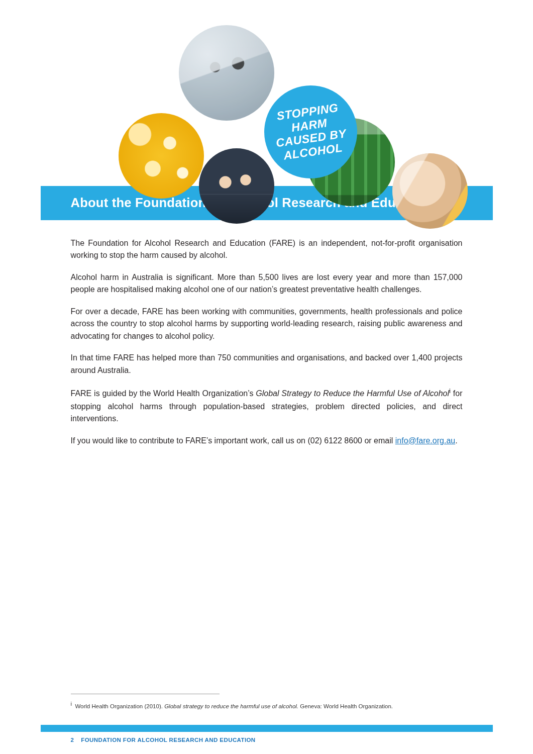Stopping
harm
caused by
alcohol
About the Foundation for Alcohol Research and Education
The Foundation for Alcohol Research and Education (FARE) is an independent, not-for-profit organisation working to stop the harm caused by alcohol.
Alcohol harm in Australia is significant. More than 5,500 lives are lost every year and more than 157,000 people are hospitalised making alcohol one of our nation’s greatest preventative health challenges.
For over a decade, FARE has been working with communities, governments, health professionals and police across the country to stop alcohol harms by supporting world-leading research, raising public awareness and advocating for changes to alcohol policy.
In that time FARE has helped more than 750 communities and organisations, and backed over 1,400 projects around Australia.
FARE is guided by the World Health Organization’s Global Strategy to Reduce the Harmful Use of Alcoholi for stopping alcohol harms through population-based strategies, problem directed policies, and direct interventions.
If you would like to contribute to FARE’s important work, call us on (02) 6122 8600 or email info@fare.org.au.
i World Health Organization (2010). Global strategy to reduce the harmful use of alcohol. Geneva: World Health Organization.
2 FOUNDATION FOR ALCOHOL RESEARCH AND EDUCATION